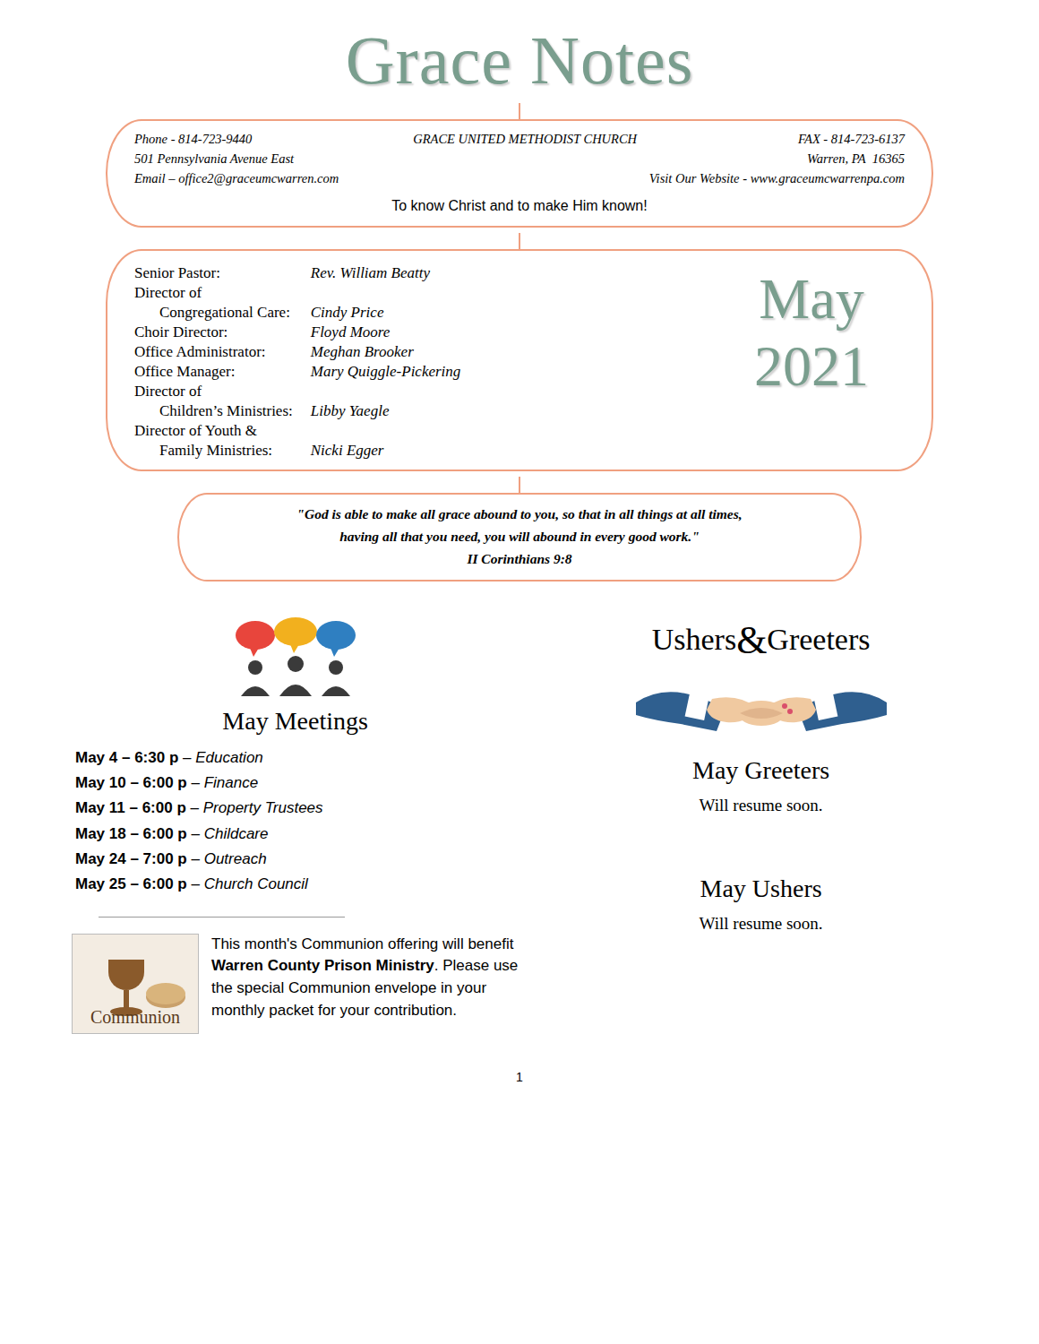Grace Notes
Phone - 814-723-9440 GRACE UNITED METHODIST CHURCH FAX - 814-723-6137
501 Pennsylvania Avenue East Warren, PA 16365
Email – office2@graceumcwarren.com Visit Our Website - www.graceumcwarrenpa.com
To know Christ and to make Him known!
| Senior Pastor: | Rev. William Beatty |
| Director of | |
| Congregational Care: | Cindy Price |
| Choir Director: | Floyd Moore |
| Office Administrator: | Meghan Brooker |
| Office Manager: | Mary Quiggle-Pickering |
| Director of | |
| Children’s Ministries: | Libby Yaegle |
| Director of Youth & | |
| Family Ministries: | Nicki Egger |
May 2021
"God is able to make all grace abound to you, so that in all things at all times,
having all that you need, you will abound in every good work."
II Corinthians 9:8
May Meetings
May 4 – 6:30 p – Education
May 10 – 6:00 p – Finance
May 11 – 6:00 p – Property Trustees
May 18 – 6:00 p – Childcare
May 24 – 7:00 p – Outreach
May 25 – 6:00 p – Church Council
Communion
This month's Communion offering will benefit Warren County Prison Ministry. Please use the special Communion envelope in your monthly packet for your contribution.
Ushers&Greeters
May Greeters
Will resume soon.
May Ushers
Will resume soon.
1